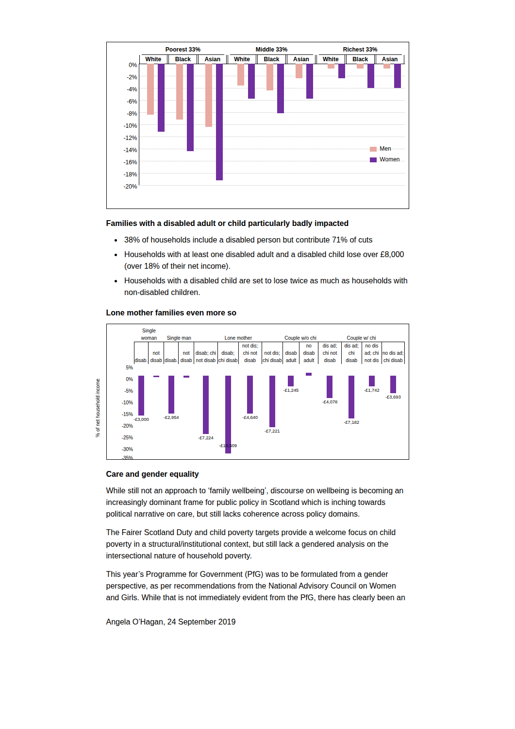Poorest 33%
Middle 33%
Richest 33%
White Black Asian White Black Asian White Black Asian
0%
-2%
-4%
-6%
-8%
-10%
-12%
-14%
-16%
-18%
-20%
Men
Women
Families with a disabled adult or child particularly badly impacted
38% of households include a disabled person but contribute 71% of cuts
Households with at least one disabled adult and a disabled child lose over £8,000 (over 18% of their net income).
Households with a disabled child are set to lose twice as much as households with non-disabled children.
Lone mother families even more so
| | Single woman | Single man | Lone mother | Couple w/o chi | Couple w/ chi |
| | disab. | not disab | disab. | not disab | disab; chi not disab | disab; chi disab | not dis; chi not disab | not dis; chi disab | disab adult | no disab adult | dis ad; chi not disab | dis ad; chi disab | no dis ad; chi not dis | no dis ad; chi disab |
| 5% 0% -5% -10% -15% -20% -25% -30% -35% % of net household income | -£3,000 | | -£2,954 | | -£7,224 | -£10,509 | -£4,640 | -£7,221 | -£1,245 | | -£4,078 | -£7,182 | -£1,742 | -£3,693 |
Care and gender equality
While still not an approach to ‘family wellbeing’, discourse on wellbeing is becoming an increasingly dominant frame for public policy in Scotland which is inching towards political narrative on care, but still lacks coherence across policy domains.
The Fairer Scotland Duty and child poverty targets provide a welcome focus on child poverty in a structural/institutional context, but still lack a gendered analysis on the intersectional nature of household poverty.
This year’s Programme for Government (PfG) was to be formulated from a gender perspective, as per recommendations from the National Advisory Council on Women and Girls. While that is not immediately evident from the PfG, there has clearly been an
Angela O’Hagan, 24 September 2019